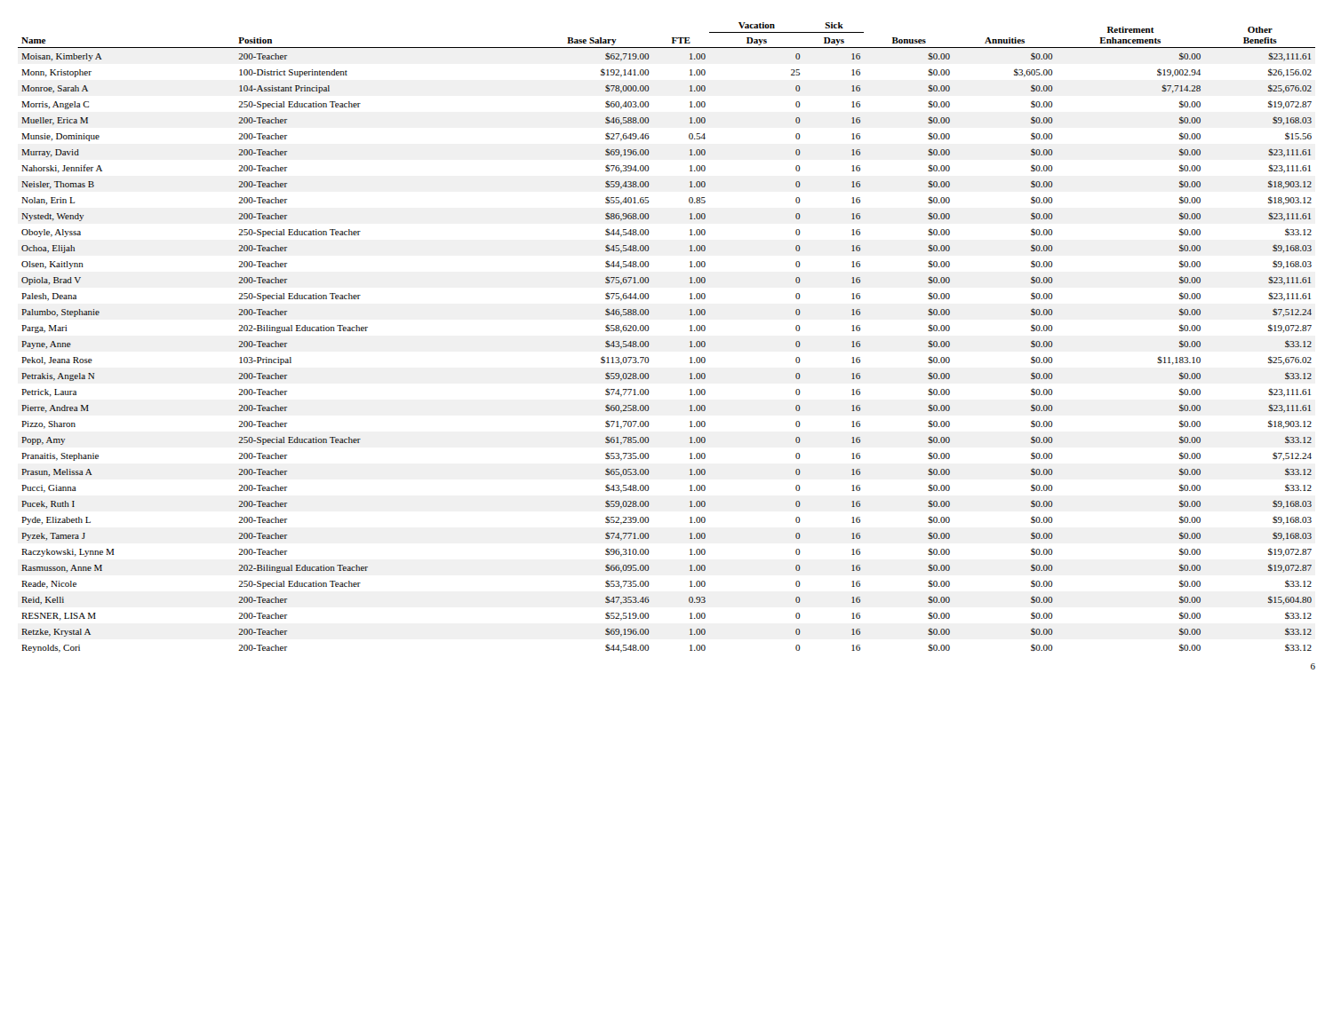| Name | Position | Base Salary | FTE | Vacation | Sick | Bonuses | Annuities | Retirement Enhancements | Other Benefits |
| --- | --- | --- | --- | --- | --- | --- | --- | --- | --- |
| Days | Days |
| Moisan, Kimberly A | 200-Teacher | $62,719.00 | 1.00 | 0 | 16 | $0.00 | $0.00 | $0.00 | $23,111.61 |
| Monn, Kristopher | 100-District Superintendent | $192,141.00 | 1.00 | 25 | 16 | $0.00 | $3,605.00 | $19,002.94 | $26,156.02 |
| Monroe, Sarah A | 104-Assistant Principal | $78,000.00 | 1.00 | 0 | 16 | $0.00 | $0.00 | $7,714.28 | $25,676.02 |
| Morris, Angela C | 250-Special Education Teacher | $60,403.00 | 1.00 | 0 | 16 | $0.00 | $0.00 | $0.00 | $19,072.87 |
| Mueller, Erica M | 200-Teacher | $46,588.00 | 1.00 | 0 | 16 | $0.00 | $0.00 | $0.00 | $9,168.03 |
| Munsie, Dominique | 200-Teacher | $27,649.46 | 0.54 | 0 | 16 | $0.00 | $0.00 | $0.00 | $15.56 |
| Murray, David | 200-Teacher | $69,196.00 | 1.00 | 0 | 16 | $0.00 | $0.00 | $0.00 | $23,111.61 |
| Nahorski, Jennifer A | 200-Teacher | $76,394.00 | 1.00 | 0 | 16 | $0.00 | $0.00 | $0.00 | $23,111.61 |
| Neisler, Thomas B | 200-Teacher | $59,438.00 | 1.00 | 0 | 16 | $0.00 | $0.00 | $0.00 | $18,903.12 |
| Nolan, Erin L | 200-Teacher | $55,401.65 | 0.85 | 0 | 16 | $0.00 | $0.00 | $0.00 | $18,903.12 |
| Nystedt, Wendy | 200-Teacher | $86,968.00 | 1.00 | 0 | 16 | $0.00 | $0.00 | $0.00 | $23,111.61 |
| Oboyle, Alyssa | 250-Special Education Teacher | $44,548.00 | 1.00 | 0 | 16 | $0.00 | $0.00 | $0.00 | $33.12 |
| Ochoa, Elijah | 200-Teacher | $45,548.00 | 1.00 | 0 | 16 | $0.00 | $0.00 | $0.00 | $9,168.03 |
| Olsen, Kaitlynn | 200-Teacher | $44,548.00 | 1.00 | 0 | 16 | $0.00 | $0.00 | $0.00 | $9,168.03 |
| Opiola, Brad V | 200-Teacher | $75,671.00 | 1.00 | 0 | 16 | $0.00 | $0.00 | $0.00 | $23,111.61 |
| Palesh, Deana | 250-Special Education Teacher | $75,644.00 | 1.00 | 0 | 16 | $0.00 | $0.00 | $0.00 | $23,111.61 |
| Palumbo, Stephanie | 200-Teacher | $46,588.00 | 1.00 | 0 | 16 | $0.00 | $0.00 | $0.00 | $7,512.24 |
| Parga, Mari | 202-Bilingual Education Teacher | $58,620.00 | 1.00 | 0 | 16 | $0.00 | $0.00 | $0.00 | $19,072.87 |
| Payne, Anne | 200-Teacher | $43,548.00 | 1.00 | 0 | 16 | $0.00 | $0.00 | $0.00 | $33.12 |
| Pekol, Jeana Rose | 103-Principal | $113,073.70 | 1.00 | 0 | 16 | $0.00 | $0.00 | $11,183.10 | $25,676.02 |
| Petrakis, Angela N | 200-Teacher | $59,028.00 | 1.00 | 0 | 16 | $0.00 | $0.00 | $0.00 | $33.12 |
| Petrick, Laura | 200-Teacher | $74,771.00 | 1.00 | 0 | 16 | $0.00 | $0.00 | $0.00 | $23,111.61 |
| Pierre, Andrea M | 200-Teacher | $60,258.00 | 1.00 | 0 | 16 | $0.00 | $0.00 | $0.00 | $23,111.61 |
| Pizzo, Sharon | 200-Teacher | $71,707.00 | 1.00 | 0 | 16 | $0.00 | $0.00 | $0.00 | $18,903.12 |
| Popp, Amy | 250-Special Education Teacher | $61,785.00 | 1.00 | 0 | 16 | $0.00 | $0.00 | $0.00 | $33.12 |
| Pranaitis, Stephanie | 200-Teacher | $53,735.00 | 1.00 | 0 | 16 | $0.00 | $0.00 | $0.00 | $7,512.24 |
| Prasun, Melissa A | 200-Teacher | $65,053.00 | 1.00 | 0 | 16 | $0.00 | $0.00 | $0.00 | $33.12 |
| Pucci, Gianna | 200-Teacher | $43,548.00 | 1.00 | 0 | 16 | $0.00 | $0.00 | $0.00 | $33.12 |
| Pucek, Ruth I | 200-Teacher | $59,028.00 | 1.00 | 0 | 16 | $0.00 | $0.00 | $0.00 | $9,168.03 |
| Pyde, Elizabeth L | 200-Teacher | $52,239.00 | 1.00 | 0 | 16 | $0.00 | $0.00 | $0.00 | $9,168.03 |
| Pyzek, Tamera J | 200-Teacher | $74,771.00 | 1.00 | 0 | 16 | $0.00 | $0.00 | $0.00 | $9,168.03 |
| Raczykowski, Lynne M | 200-Teacher | $96,310.00 | 1.00 | 0 | 16 | $0.00 | $0.00 | $0.00 | $19,072.87 |
| Rasmusson, Anne M | 202-Bilingual Education Teacher | $66,095.00 | 1.00 | 0 | 16 | $0.00 | $0.00 | $0.00 | $19,072.87 |
| Reade, Nicole | 250-Special Education Teacher | $53,735.00 | 1.00 | 0 | 16 | $0.00 | $0.00 | $0.00 | $33.12 |
| Reid, Kelli | 200-Teacher | $47,353.46 | 0.93 | 0 | 16 | $0.00 | $0.00 | $0.00 | $15,604.80 |
| RESNER, LISA M | 200-Teacher | $52,519.00 | 1.00 | 0 | 16 | $0.00 | $0.00 | $0.00 | $33.12 |
| Retzke, Krystal A | 200-Teacher | $69,196.00 | 1.00 | 0 | 16 | $0.00 | $0.00 | $0.00 | $33.12 |
| Reynolds, Cori | 200-Teacher | $44,548.00 | 1.00 | 0 | 16 | $0.00 | $0.00 | $0.00 | $33.12 |
6